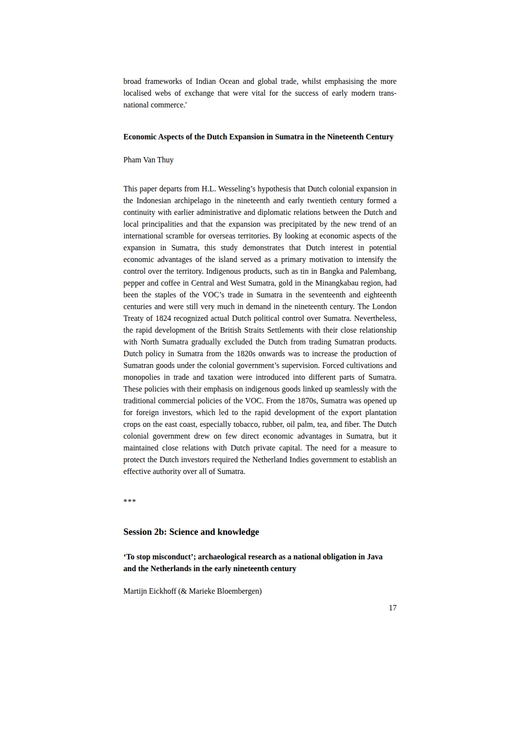broad frameworks of Indian Ocean and global trade, whilst emphasising the more localised webs of exchange that were vital for the success of early modern trans-national commerce.'
Economic Aspects of the Dutch Expansion in Sumatra in the Nineteenth Century
Pham Van Thuy
This paper departs from H.L. Wesseling’s hypothesis that Dutch colonial expansion in the Indonesian archipelago in the nineteenth and early twentieth century formed a continuity with earlier administrative and diplomatic relations between the Dutch and local principalities and that the expansion was precipitated by the new trend of an international scramble for overseas territories. By looking at economic aspects of the expansion in Sumatra, this study demonstrates that Dutch interest in potential economic advantages of the island served as a primary motivation to intensify the control over the territory. Indigenous products, such as tin in Bangka and Palembang, pepper and coffee in Central and West Sumatra, gold in the Minangkabau region, had been the staples of the VOC’s trade in Sumatra in the seventeenth and eighteenth centuries and were still very much in demand in the nineteenth century. The London Treaty of 1824 recognized actual Dutch political control over Sumatra. Nevertheless, the rapid development of the British Straits Settlements with their close relationship with North Sumatra gradually excluded the Dutch from trading Sumatran products. Dutch policy in Sumatra from the 1820s onwards was to increase the production of Sumatran goods under the colonial government’s supervision. Forced cultivations and monopolies in trade and taxation were introduced into different parts of Sumatra. These policies with their emphasis on indigenous goods linked up seamlessly with the traditional commercial policies of the VOC. From the 1870s, Sumatra was opened up for foreign investors, which led to the rapid development of the export plantation crops on the east coast, especially tobacco, rubber, oil palm, tea, and fiber. The Dutch colonial government drew on few direct economic advantages in Sumatra, but it maintained close relations with Dutch private capital. The need for a measure to protect the Dutch investors required the Netherland Indies government to establish an effective authority over all of Sumatra.
***
Session 2b: Science and knowledge
‘To stop misconduct’; archaeological research as a national obligation in Java and the Netherlands in the early nineteenth century
Martijn Eickhoff (& Marieke Bloembergen)
17